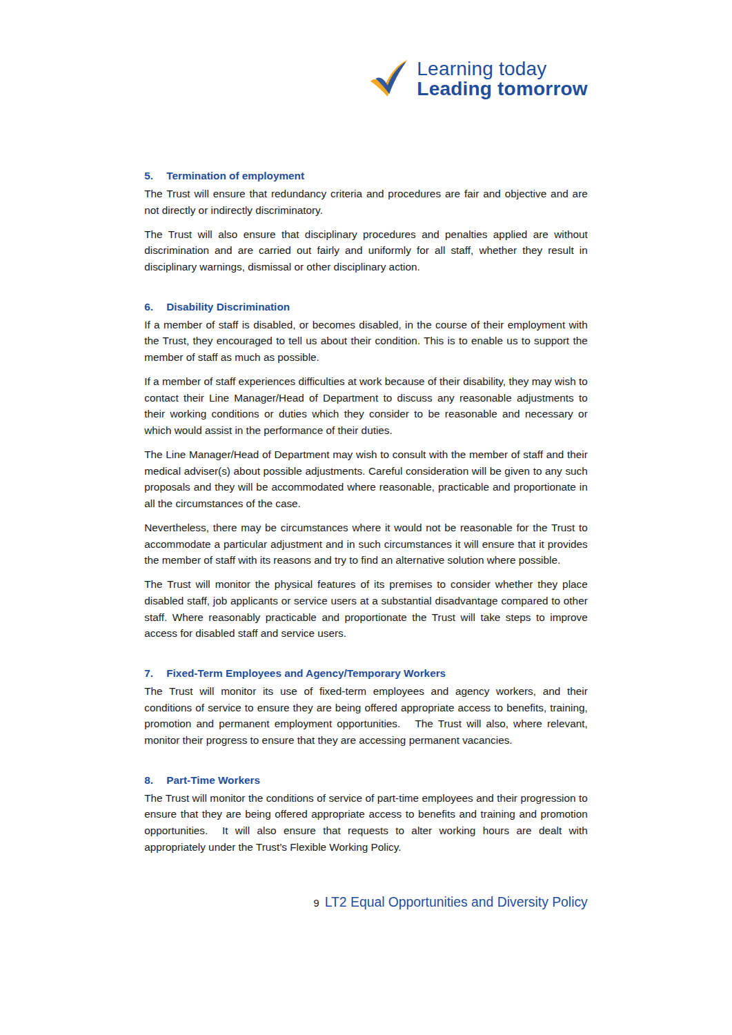Learning today
Leading tomorrow
5. Termination of employment
The Trust will ensure that redundancy criteria and procedures are fair and objective and are not directly or indirectly discriminatory.
The Trust will also ensure that disciplinary procedures and penalties applied are without discrimination and are carried out fairly and uniformly for all staff, whether they result in disciplinary warnings, dismissal or other disciplinary action.
6. Disability Discrimination
If a member of staff is disabled, or becomes disabled, in the course of their employment with the Trust, they encouraged to tell us about their condition. This is to enable us to support the member of staff as much as possible.
If a member of staff experiences difficulties at work because of their disability, they may wish to contact their Line Manager/Head of Department to discuss any reasonable adjustments to their working conditions or duties which they consider to be reasonable and necessary or which would assist in the performance of their duties.
The Line Manager/Head of Department may wish to consult with the member of staff and their medical adviser(s) about possible adjustments. Careful consideration will be given to any such proposals and they will be accommodated where reasonable, practicable and proportionate in all the circumstances of the case.
Nevertheless, there may be circumstances where it would not be reasonable for the Trust to accommodate a particular adjustment and in such circumstances it will ensure that it provides the member of staff with its reasons and try to find an alternative solution where possible.
The Trust will monitor the physical features of its premises to consider whether they place disabled staff, job applicants or service users at a substantial disadvantage compared to other staff. Where reasonably practicable and proportionate the Trust will take steps to improve access for disabled staff and service users.
7. Fixed-Term Employees and Agency/Temporary Workers
The Trust will monitor its use of fixed-term employees and agency workers, and their conditions of service to ensure they are being offered appropriate access to benefits, training, promotion and permanent employment opportunities. The Trust will also, where relevant, monitor their progress to ensure that they are accessing permanent vacancies.
8. Part-Time Workers
The Trust will monitor the conditions of service of part-time employees and their progression to ensure that they are being offered appropriate access to benefits and training and promotion opportunities. It will also ensure that requests to alter working hours are dealt with appropriately under the Trust’s Flexible Working Policy.
9 LT2 Equal Opportunities and Diversity Policy